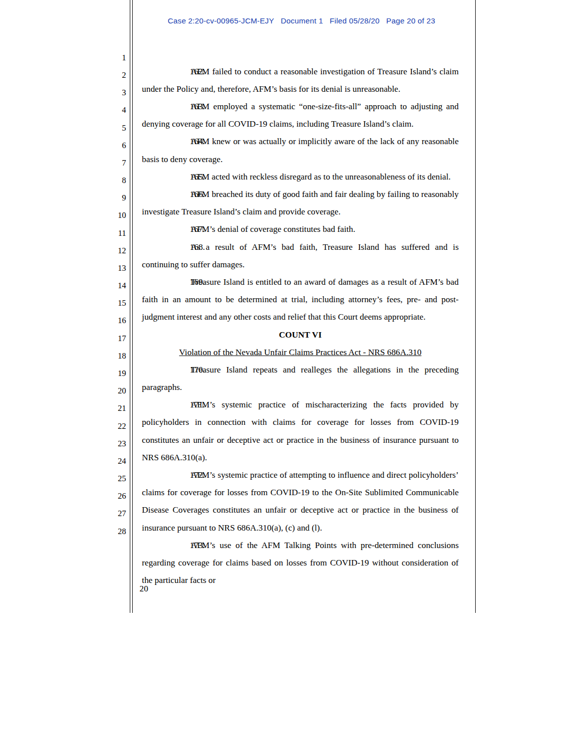Case 2:20-cv-00965-JCM-EJY Document 1 Filed 05/28/20 Page 20 of 23
1
2
3
4
5
6
7
8
9
10
11
12
13
14
15
16
17
18
19
20
21
22
23
24
25
26
27
28
162. AFM failed to conduct a reasonable investigation of Treasure Island’s claim under the Policy and, therefore, AFM’s basis for its denial is unreasonable.
163. AFM employed a systematic “one-size-fits-all” approach to adjusting and denying coverage for all COVID-19 claims, including Treasure Island’s claim.
164. AFM knew or was actually or implicitly aware of the lack of any reasonable basis to deny coverage.
165. AFM acted with reckless disregard as to the unreasonableness of its denial.
166. AFM breached its duty of good faith and fair dealing by failing to reasonably investigate Treasure Island’s claim and provide coverage.
167. AFM’s denial of coverage constitutes bad faith.
168. As a result of AFM’s bad faith, Treasure Island has suffered and is continuing to suffer damages.
169. Treasure Island is entitled to an award of damages as a result of AFM’s bad faith in an amount to be determined at trial, including attorney’s fees, pre- and post-judgment interest and any other costs and relief that this Court deems appropriate.
COUNT VI
Violation of the Nevada Unfair Claims Practices Act - NRS 686A.310
170. Treasure Island repeats and realleges the allegations in the preceding paragraphs.
171. AFM’s systemic practice of mischaracterizing the facts provided by policyholders in connection with claims for coverage for losses from COVID-19 constitutes an unfair or deceptive act or practice in the business of insurance pursuant to NRS 686A.310(a).
172. AFM’s systemic practice of attempting to influence and direct policyholders’ claims for coverage for losses from COVID-19 to the On-Site Sublimited Communicable Disease Coverages constitutes an unfair or deceptive act or practice in the business of insurance pursuant to NRS 686A.310(a), (c) and (l).
173. AFM’s use of the AFM Talking Points with pre-determined conclusions regarding coverage for claims based on losses from COVID-19 without consideration of the particular facts or
20